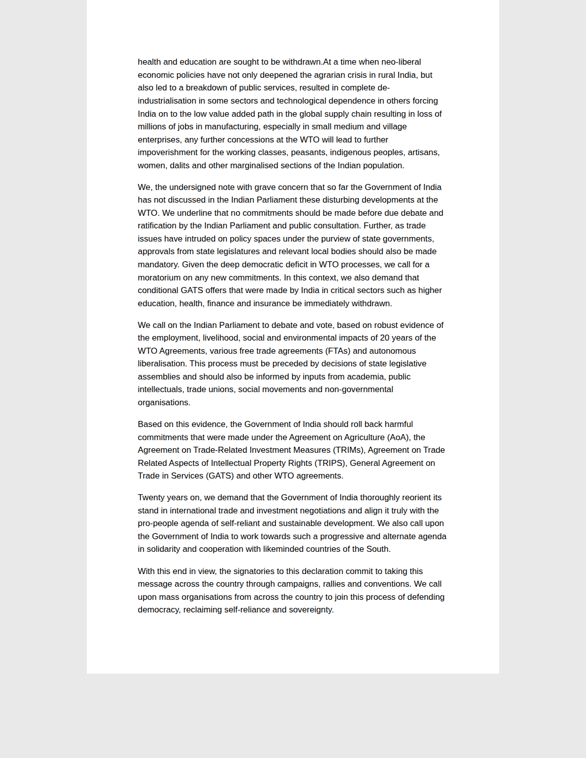health and education are sought to be withdrawn.At a time when neo-liberal economic policies have not only deepened the agrarian crisis in rural India, but also led to a breakdown of public services, resulted in complete de-industrialisation in some sectors and technological dependence in others forcing India on to the low value added path in the global supply chain resulting in loss of millions of jobs in manufacturing, especially in small medium and village enterprises, any further concessions at the WTO will lead to further impoverishment for the working classes, peasants, indigenous peoples, artisans, women, dalits and other marginalised sections of the Indian population.
We, the undersigned note with grave concern that so far the Government of India has not discussed in the Indian Parliament these disturbing developments at the WTO. We underline that no commitments should be made before due debate and ratification by the Indian Parliament and public consultation. Further, as trade issues have intruded on policy spaces under the purview of state governments, approvals from state legislatures and relevant local bodies should also be made mandatory. Given the deep democratic deficit in WTO processes, we call for a moratorium on any new commitments. In this context, we also demand that conditional GATS offers that were made by India in critical sectors such as higher education, health, finance and insurance be immediately withdrawn.
We call on the Indian Parliament to debate and vote, based on robust evidence of the employment, livelihood, social and environmental impacts of 20 years of the WTO Agreements, various free trade agreements (FTAs) and autonomous liberalisation. This process must be preceded by decisions of state legislative assemblies and should also be informed by inputs from academia, public intellectuals, trade unions, social movements and non-governmental organisations.
Based on this evidence, the Government of India should roll back harmful commitments that were made under the Agreement on Agriculture (AoA), the Agreement on Trade-Related Investment Measures (TRIMs), Agreement on Trade Related Aspects of Intellectual Property Rights (TRIPS), General Agreement on Trade in Services (GATS) and other WTO agreements.
Twenty years on, we demand that the Government of India thoroughly reorient its stand in international trade and investment negotiations and align it truly with the pro-people agenda of self-reliant and sustainable development. We also call upon the Government of India to work towards such a progressive and alternate agenda in solidarity and cooperation with likeminded countries of the South.
With this end in view, the signatories to this declaration commit to taking this message across the country through campaigns, rallies and conventions. We call upon mass organisations from across the country to join this process of defending democracy, reclaiming self-reliance and sovereignty.